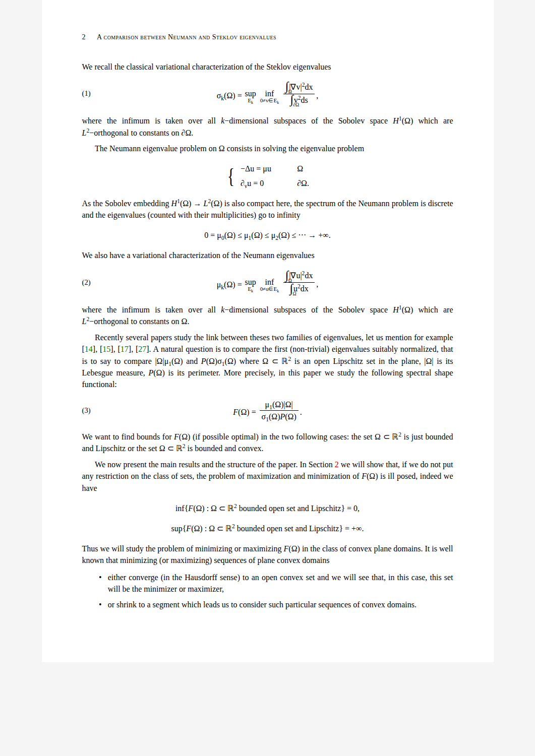2 A comparison between Neumann and Steklov eigenvalues
We recall the classical variational characterization of the Steklov eigenvalues
(1)
σk(Ω) = sup Ek inf 0≠v∈Ek ∫Ω|∇v|2dx ∫∂Ωv2ds ,
where the infimum is taken over all k−dimensional subspaces of the Sobolev space H1(Ω) which are L2−orthogonal to constants on ∂Ω.
The Neumann eigenvalue problem on Ω consists in solving the eigenvalue problem
{ −Δu = μu Ω ∂νu = 0∂Ω.
As the Sobolev embedding H1(Ω) → L2(Ω) is also compact here, the spectrum of the Neumann problem is discrete and the eigenvalues (counted with their multiplicities) go to infinity
0 = μ0(Ω) ≤ μ1(Ω) ≤ μ2(Ω) ≤ ··· → +∞.
We also have a variational characterization of the Neumann eigenvalues
(2)
μk(Ω) = sup Ek inf 0≠u∈Ek ∫Ω|∇u|2dx ∫Ωu2dx ,
where the infimum is taken over all k−dimensional subspaces of the Sobolev space H1(Ω) which are L2−orthogonal to constants on Ω.
Recently several papers study the link between theses two families of eigenvalues, let us mention for example [14], [15], [17], [27]. A natural question is to compare the first (non-trivial) eigenvalues suitably normalized, that is to say to compare |Ω|μ1(Ω) and P(Ω)σ1(Ω) where Ω ⊂ ℝ2 is an open Lipschitz set in the plane, |Ω| is its Lebesgue measure, P(Ω) is its perimeter. More precisely, in this paper we study the following spectral shape functional:
(3)
F(Ω) = μ1(Ω)|Ω| σ1(Ω)P(Ω) .
We want to find bounds for F(Ω) (if possible optimal) in the two following cases: the set Ω ⊂ ℝ2 is just bounded and Lipschitz or the set Ω ⊂ ℝ2 is bounded and convex.
We now present the main results and the structure of the paper. In Section 2 we will show that, if we do not put any restriction on the class of sets, the problem of maximization and minimization of F(Ω) is ill posed, indeed we have
inf{F(Ω) : Ω ⊂ ℝ2 bounded open set and Lipschitz} = 0,
sup{F(Ω) : Ω ⊂ ℝ2 bounded open set and Lipschitz} = +∞.
Thus we will study the problem of minimizing or maximizing F(Ω) in the class of convex plane domains. It is well known that minimizing (or maximizing) sequences of plane convex domains
either converge (in the Hausdorff sense) to an open convex set and we will see that, in this case, this set will be the minimizer or maximizer,
or shrink to a segment which leads us to consider such particular sequences of convex domains.